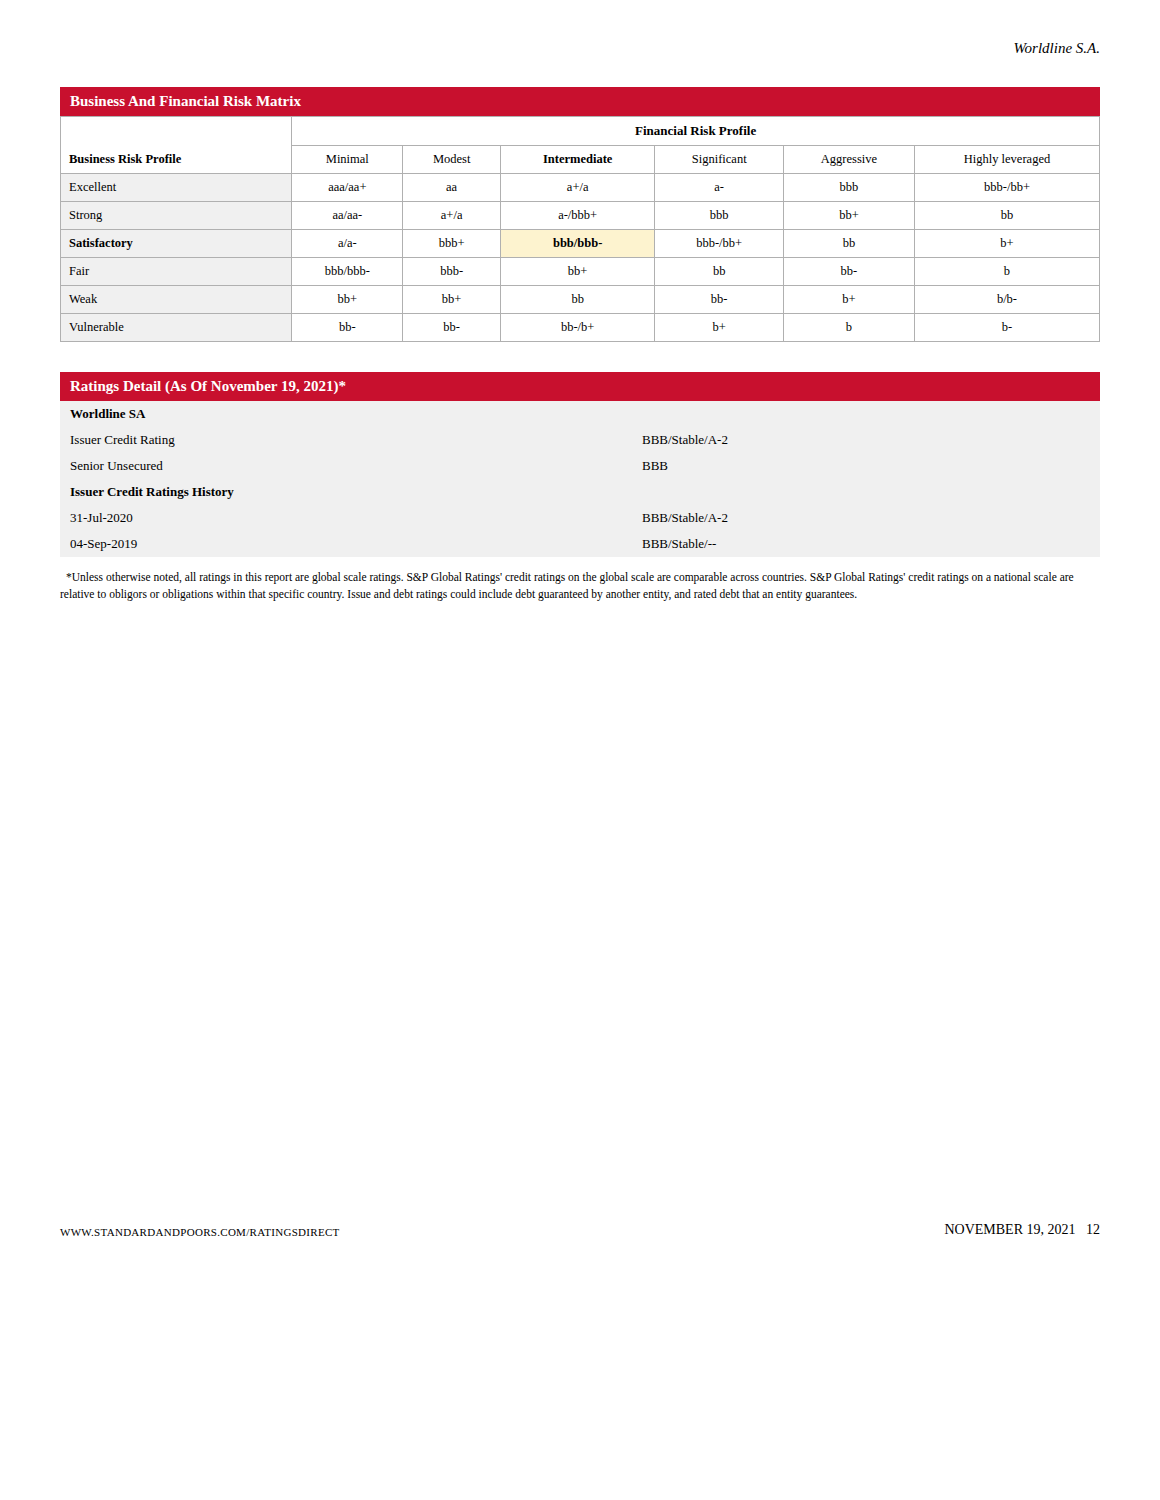Worldline S.A.
Business And Financial Risk Matrix
| Business Risk Profile | Financial Risk Profile |
| --- | --- |
| Minimal | Modest | Intermediate | Significant | Aggressive | Highly leveraged |
| Excellent | aaa/aa+ | aa | a+/a | a- | bbb | bbb-/bb+ |
| Strong | aa/aa- | a+/a | a-/bbb+ | bbb | bb+ | bb |
| Satisfactory | a/a- | bbb+ | bbb/bbb- | bbb-/bb+ | bb | b+ |
| Fair | bbb/bbb- | bbb- | bb+ | bb | bb- | b |
| Weak | bb+ | bb+ | bb | bb- | b+ | b/b- |
| Vulnerable | bb- | bb- | bb-/b+ | b+ | b | b- |
Ratings Detail (As Of November 19, 2021)*
| Worldline SA | |
| Issuer Credit Rating | BBB/Stable/A-2 |
| Senior Unsecured | BBB |
| Issuer Credit Ratings History | |
| 31-Jul-2020 | BBB/Stable/A-2 |
| 04-Sep-2019 | BBB/Stable/-- |
*Unless otherwise noted, all ratings in this report are global scale ratings. S&P Global Ratings' credit ratings on the global scale are comparable across countries. S&P Global Ratings' credit ratings on a national scale are relative to obligors or obligations within that specific country. Issue and debt ratings could include debt guaranteed by another entity, and rated debt that an entity guarantees.
WWW.STANDARDANDPOORS.COM/RATINGSDIRECT
NOVEMBER 19, 2021 12